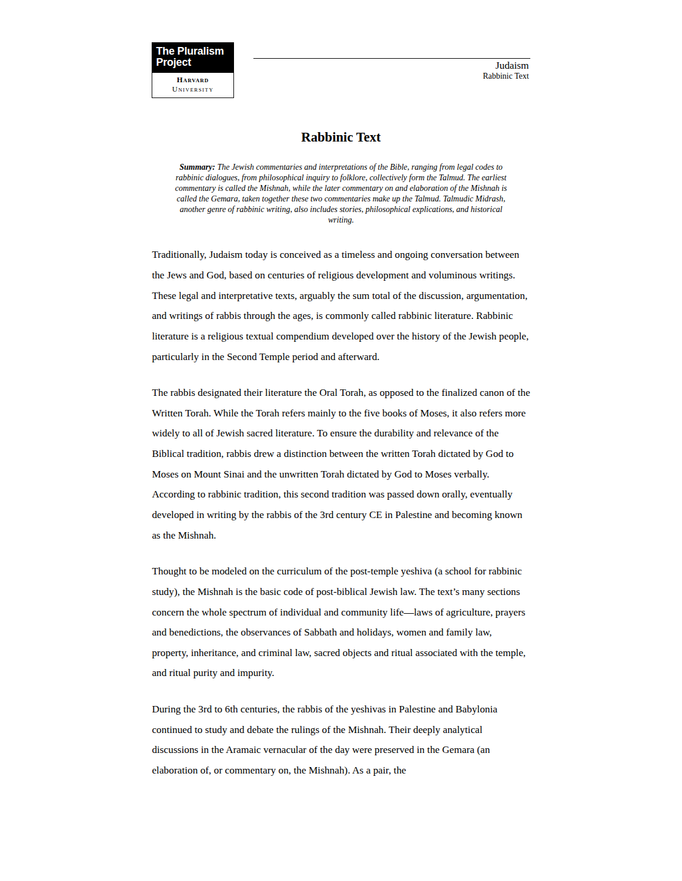The Pluralism
Project
Harvard
University
Judaism
Rabbinic Text
Rabbinic Text
Summary: The Jewish commentaries and interpretations of the Bible, ranging from legal codes to rabbinic dialogues, from philosophical inquiry to folklore, collectively form the Talmud. The earliest commentary is called the Mishnah, while the later commentary on and elaboration of the Mishnah is called the Gemara, taken together these two commentaries make up the Talmud. Talmudic Midrash, another genre of rabbinic writing, also includes stories, philosophical explications, and historical writing.
Traditionally, Judaism today is conceived as a timeless and ongoing conversation between the Jews and God, based on centuries of religious development and voluminous writings. These legal and interpretative texts, arguably the sum total of the discussion, argumentation, and writings of rabbis through the ages, is commonly called rabbinic literature. Rabbinic literature is a religious textual compendium developed over the history of the Jewish people, particularly in the Second Temple period and afterward.
The rabbis designated their literature the Oral Torah, as opposed to the finalized canon of the Written Torah. While the Torah refers mainly to the five books of Moses, it also refers more widely to all of Jewish sacred literature. To ensure the durability and relevance of the Biblical tradition, rabbis drew a distinction between the written Torah dictated by God to Moses on Mount Sinai and the unwritten Torah dictated by God to Moses verbally. According to rabbinic tradition, this second tradition was passed down orally, eventually developed in writing by the rabbis of the 3rd century CE in Palestine and becoming known as the Mishnah.
Thought to be modeled on the curriculum of the post-temple yeshiva (a school for rabbinic study), the Mishnah is the basic code of post-biblical Jewish law. The text’s many sections concern the whole spectrum of individual and community life—laws of agriculture, prayers and benedictions, the observances of Sabbath and holidays, women and family law, property, inheritance, and criminal law, sacred objects and ritual associated with the temple, and ritual purity and impurity.
During the 3rd to 6th centuries, the rabbis of the yeshivas in Palestine and Babylonia continued to study and debate the rulings of the Mishnah. Their deeply analytical discussions in the Aramaic vernacular of the day were preserved in the Gemara (an elaboration of, or commentary on, the Mishnah). As a pair, the